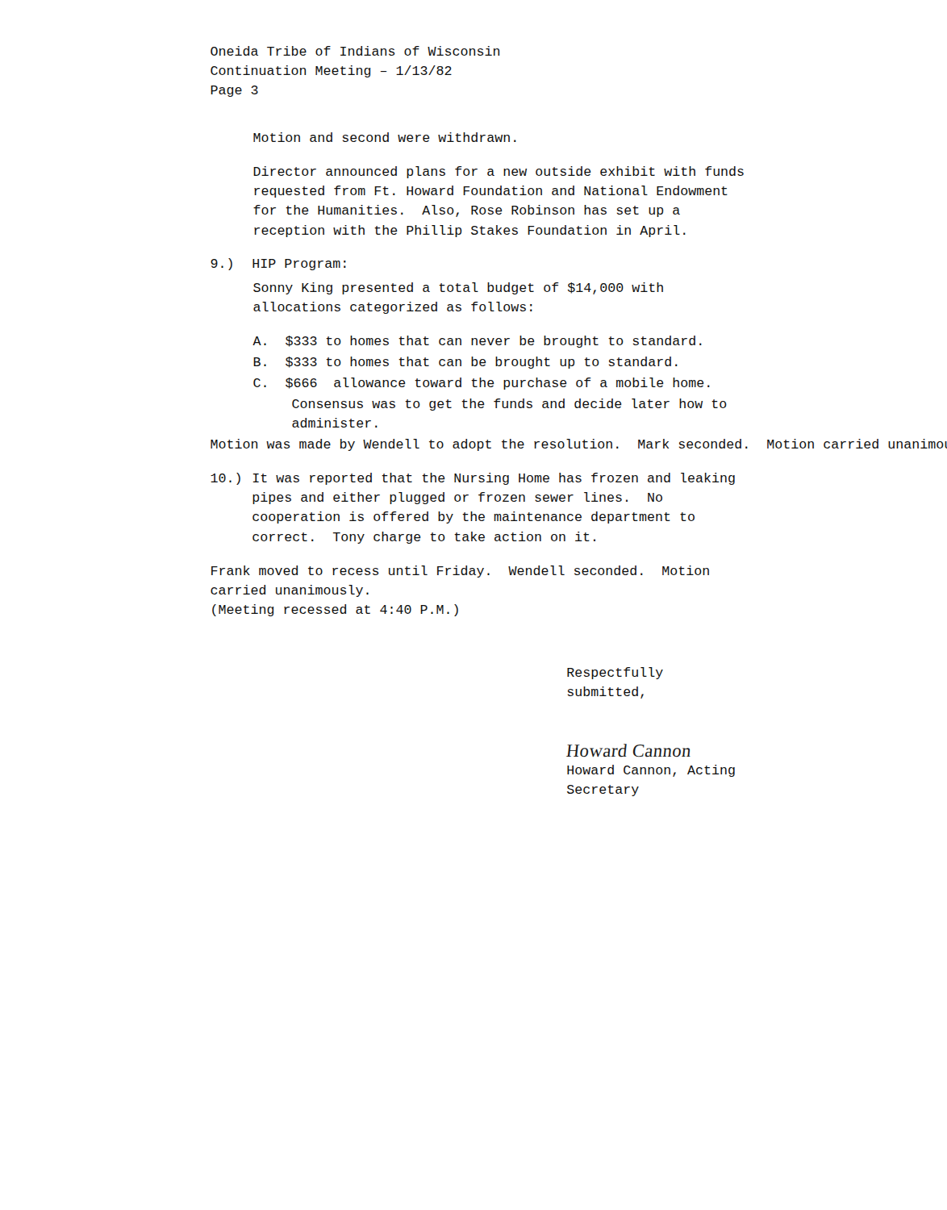Oneida Tribe of Indians of Wisconsin Continuation Meeting – 1/13/82 Page 3
Motion and second were withdrawn.
Director announced plans for a new outside exhibit with funds requested from Ft. Howard Foundation and National Endowment for the Humanities. Also, Rose Robinson has set up a reception with the Phillip Stakes Foundation in April.
9.)
HIP Program:
Sonny King presented a total budget of $14,000 with allocations categorized as follows:
A.
$333 to homes that can never be brought to standard.
B.
$333 to homes that can be brought up to standard.
C.
$666 allowance toward the purchase of a mobile home.
Consensus was to get the funds and decide later how to administer.
Motion was made by Wendell to adopt the resolution. Mark seconded. Motion carried unanimous
10.)
It was reported that the Nursing Home has frozen and leaking pipes and either plugged or frozen sewer lines. No cooperation is offered by the maintenance department to correct. Tony charge to take action on it.
Frank moved to recess until Friday. Wendell seconded. Motion carried unanimously.
(Meeting recessed at 4:40 P.M.)
Respectfully submitted,
Howard Cannon Howard Cannon, Acting Secretary